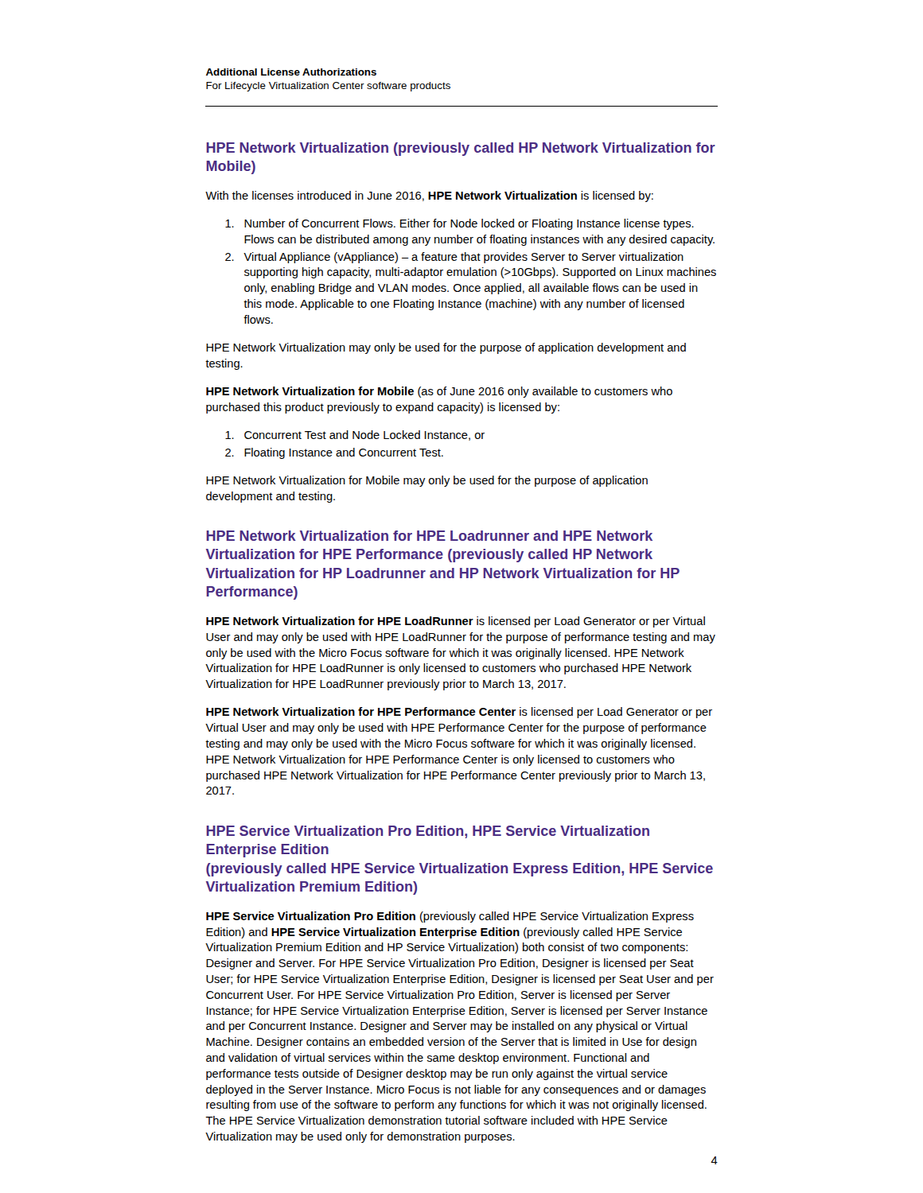Additional License Authorizations
For Lifecycle Virtualization Center software products
HPE Network Virtualization (previously called HP Network Virtualization for Mobile)
With the licenses introduced in June 2016, HPE Network Virtualization is licensed by:
Number of Concurrent Flows. Either for Node locked or Floating Instance license types. Flows can be distributed among any number of floating instances with any desired capacity.
Virtual Appliance (vAppliance) – a feature that provides Server to Server virtualization supporting high capacity, multi-adaptor emulation (>10Gbps). Supported on Linux machines only, enabling Bridge and VLAN modes. Once applied, all available flows can be used in this mode. Applicable to one Floating Instance (machine) with any number of licensed flows.
HPE Network Virtualization may only be used for the purpose of application development and testing.
HPE Network Virtualization for Mobile (as of June 2016 only available to customers who purchased this product previously to expand capacity) is licensed by:
Concurrent Test and Node Locked Instance, or
Floating Instance and Concurrent Test.
HPE Network Virtualization for Mobile may only be used for the purpose of application development and testing.
HPE Network Virtualization for HPE Loadrunner and HPE Network Virtualization for HPE Performance (previously called HP Network Virtualization for HP Loadrunner and HP Network Virtualization for HP Performance)
HPE Network Virtualization for HPE LoadRunner is licensed per Load Generator or per Virtual User and may only be used with HPE LoadRunner for the purpose of performance testing and may only be used with the Micro Focus software for which it was originally licensed. HPE Network Virtualization for HPE LoadRunner is only licensed to customers who purchased HPE Network Virtualization for HPE LoadRunner previously prior to March 13, 2017.
HPE Network Virtualization for HPE Performance Center is licensed per Load Generator or per Virtual User and may only be used with HPE Performance Center for the purpose of performance testing and may only be used with the Micro Focus software for which it was originally licensed. HPE Network Virtualization for HPE Performance Center is only licensed to customers who purchased HPE Network Virtualization for HPE Performance Center previously prior to March 13, 2017.
HPE Service Virtualization Pro Edition, HPE Service Virtualization Enterprise Edition
(previously called HPE Service Virtualization Express Edition, HPE Service Virtualization Premium Edition)
HPE Service Virtualization Pro Edition (previously called HPE Service Virtualization Express Edition) and HPE Service Virtualization Enterprise Edition (previously called HPE Service Virtualization Premium Edition and HP Service Virtualization) both consist of two components: Designer and Server. For HPE Service Virtualization Pro Edition, Designer is licensed per Seat User; for HPE Service Virtualization Enterprise Edition, Designer is licensed per Seat User and per Concurrent User. For HPE Service Virtualization Pro Edition, Server is licensed per Server Instance; for HPE Service Virtualization Enterprise Edition, Server is licensed per Server Instance and per Concurrent Instance. Designer and Server may be installed on any physical or Virtual Machine. Designer contains an embedded version of the Server that is limited in Use for design and validation of virtual services within the same desktop environment. Functional and performance tests outside of Designer desktop may be run only against the virtual service deployed in the Server Instance. Micro Focus is not liable for any consequences and or damages resulting from use of the software to perform any functions for which it was not originally licensed. The HPE Service Virtualization demonstration tutorial software included with HPE Service Virtualization may be used only for demonstration purposes.
4